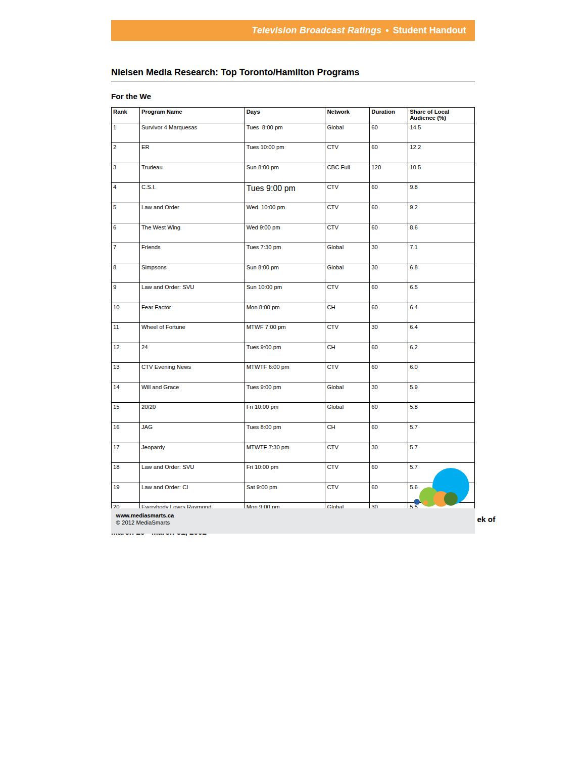Television Broadcast Ratings • Student Handout
Nielsen Media Research: Top Toronto/Hamilton Programs
For the We
| Rank | Program Name | Days | Network | Duration | Share of Local Audience (%) |
| --- | --- | --- | --- | --- | --- |
| 1 | Survivor 4 Marquesas | Tues 8:00 pm | Global | 60 | 14.5 |
| 2 | ER | Tues 10:00 pm | CTV | 60 | 12.2 |
| 3 | Trudeau | Sun 8:00 pm | CBC Full | 120 | 10.5 |
| 4 | C.S.I. | Tues 9:00 pm | CTV | 60 | 9.8 |
| 5 | Law and Order | Wed. 10:00 pm | CTV | 60 | 9.2 |
| 6 | The West Wing | Wed 9:00 pm | CTV | 60 | 8.6 |
| 7 | Friends | Tues 7:30 pm | Global | 30 | 7.1 |
| 8 | Simpsons | Sun 8:00 pm | Global | 30 | 6.8 |
| 9 | Law and Order: SVU | Sun 10:00 pm | CTV | 60 | 6.5 |
| 10 | Fear Factor | Mon 8:00 pm | CH | 60 | 6.4 |
| 11 | Wheel of Fortune | MTWF 7:00 pm | CTV | 30 | 6.4 |
| 12 | 24 | Tues 9:00 pm | CH | 60 | 6.2 |
| 13 | CTV Evening News | MTWTF 6:00 pm | CTV | 60 | 6.0 |
| 14 | Will and Grace | Tues 9:00 pm | Global | 30 | 5.9 |
| 15 | 20/20 | Fri 10:00 pm | Global | 60 | 5.8 |
| 16 | JAG | Tues 8:00 pm | CH | 60 | 5.7 |
| 17 | Jeopardy | MTWTF 7:30 pm | CTV | 30 | 5.7 |
| 18 | Law and Order: SVU | Fri 10:00 pm | CTV | 60 | 5.7 |
| 19 | Law and Order: CI | Sat 9:00 pm | CTV | 60 | 5.6 |
| 20 | Everybody Loves Raymond | Mon 9:00 pm | Global | 30 | 5.5 |
ek of
March 25 - March 31, 2002
www.mediasmarts.ca
© 2012 MediaSmarts